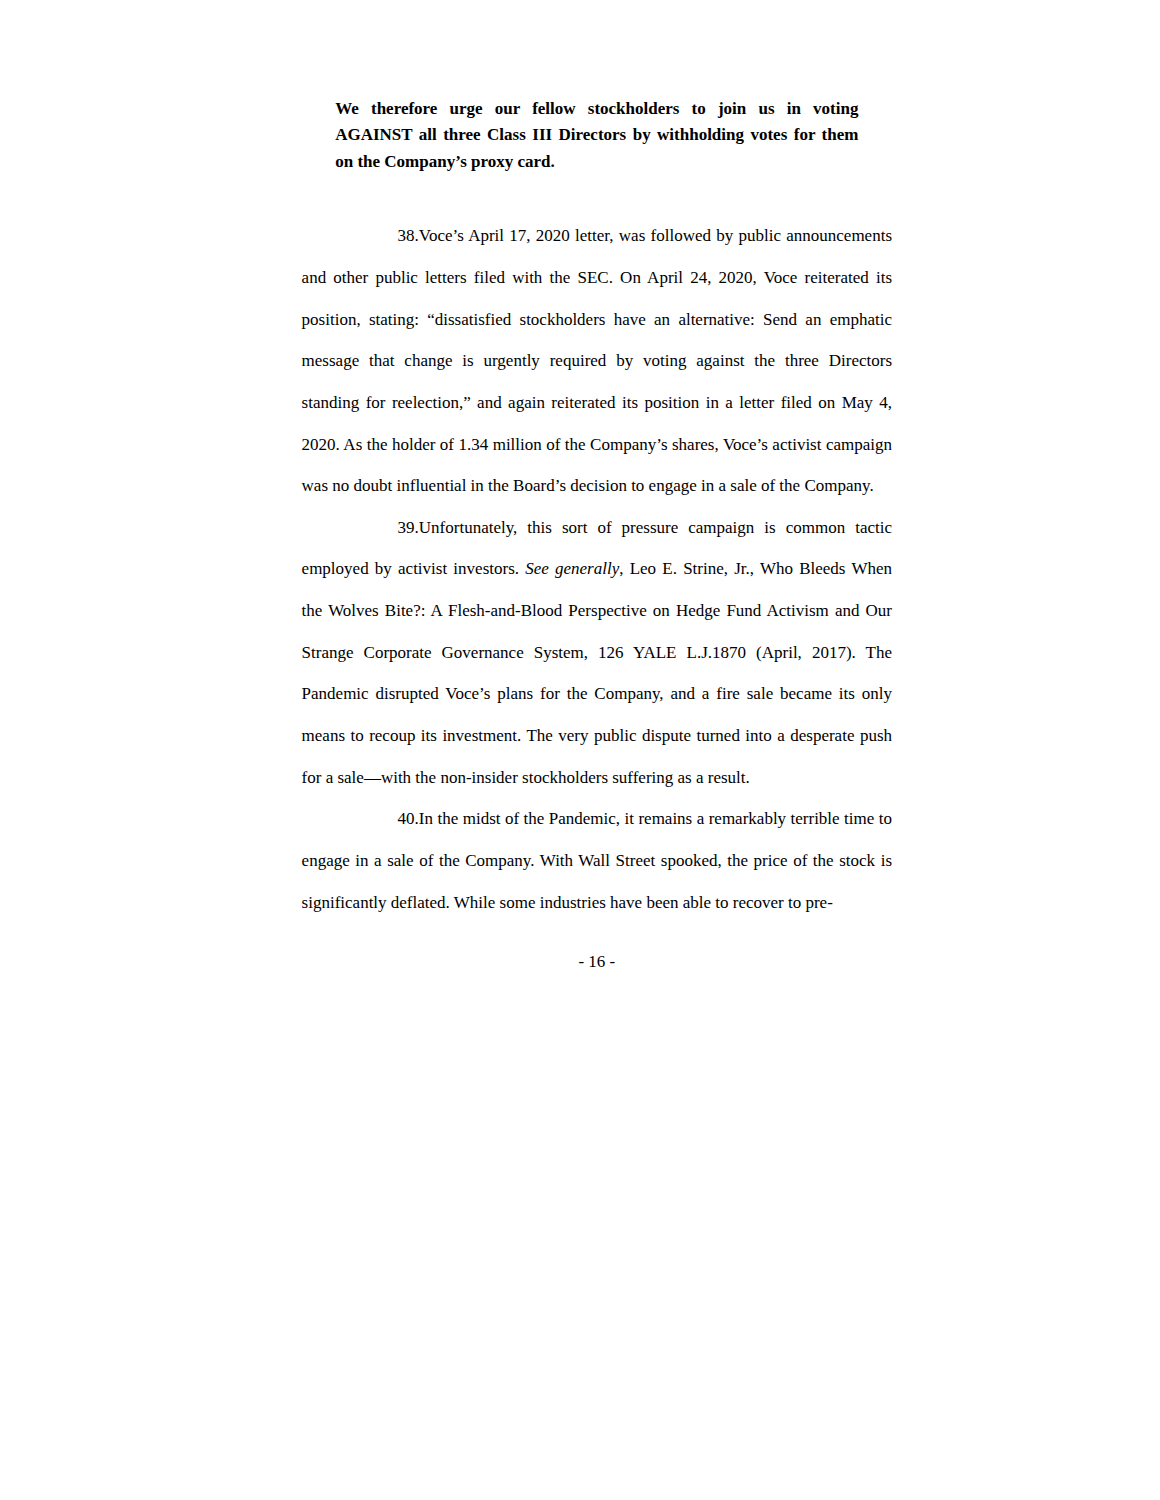We therefore urge our fellow stockholders to join us in voting AGAINST all three Class III Directors by withholding votes for them on the Company’s proxy card.
38. Voce’s April 17, 2020 letter, was followed by public announcements and other public letters filed with the SEC. On April 24, 2020, Voce reiterated its position, stating: “dissatisfied stockholders have an alternative: Send an emphatic message that change is urgently required by voting against the three Directors standing for reelection,” and again reiterated its position in a letter filed on May 4, 2020. As the holder of 1.34 million of the Company’s shares, Voce’s activist campaign was no doubt influential in the Board’s decision to engage in a sale of the Company.
39. Unfortunately, this sort of pressure campaign is common tactic employed by activist investors. See generally, Leo E. Strine, Jr., Who Bleeds When the Wolves Bite?: A Flesh-and-Blood Perspective on Hedge Fund Activism and Our Strange Corporate Governance System, 126 YALE L.J.1870 (April, 2017). The Pandemic disrupted Voce’s plans for the Company, and a fire sale became its only means to recoup its investment. The very public dispute turned into a desperate push for a sale—with the non-insider stockholders suffering as a result.
40. In the midst of the Pandemic, it remains a remarkably terrible time to engage in a sale of the Company. With Wall Street spooked, the price of the stock is significantly deflated. While some industries have been able to recover to pre-
- 16 -